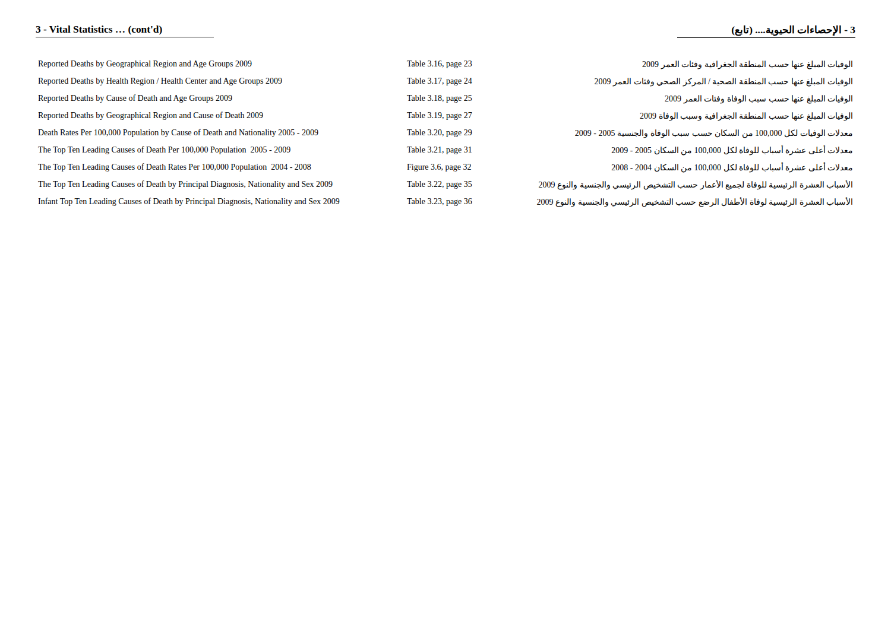3 - Vital Statistics … (cont'd)
3 - الإحصاءات الحيوية.... (تابع)
| Reported Deaths by Geographical Region and Age Groups 2009 | Table 3.16, page 23 | الوفيات المبلغ عنها حسب المنطقة الجغرافية وفئات العمر 2009 |
| Reported Deaths by Health Region / Health Center and Age Groups 2009 | Table 3.17, page 24 | الوفيات المبلغ عنها حسب المنطقة الصحية / المركز الصحي وفئات العمر 2009 |
| Reported Deaths by Cause of Death and Age Groups 2009 | Table 3.18, page 25 | الوفيات المبلغ عنها حسب سبب الوفاة وفئات العمر 2009 |
| Reported Deaths by Geographical Region and Cause of Death 2009 | Table 3.19, page 27 | الوفيات المبلغ عنها حسب المنطقة الجغرافية وسبب الوفاة 2009 |
| Death Rates Per 100,000 Population by Cause of Death and Nationality 2005 - 2009 | Table 3.20, page 29 | معدلات الوفيات لكل 100,000 من السكان حسب سبب الوفاة والجنسية 2005 - 2009 |
| The Top Ten Leading Causes of Death Per 100,000 Population 2005 - 2009 | Table 3.21, page 31 | معدلات أعلى عشرة أسباب للوفاة لكل 100,000 من السكان 2005 - 2009 |
| The Top Ten Leading Causes of Death Rates Per 100,000 Population 2004 - 2008 | Figure 3.6, page 32 | معدلات أعلى عشرة أسباب للوفاة لكل 100,000 من السكان 2004 - 2008 |
| The Top Ten Leading Causes of Death by Principal Diagnosis, Nationality and Sex 2009 | Table 3.22, page 35 | الأسباب العشرة الرئيسية للوفاة لجميع الأعمار حسب التشخيص الرئيسي والجنسية والنوع 2009 |
| Infant Top Ten Leading Causes of Death by Principal Diagnosis, Nationality and Sex 2009 | Table 3.23, page 36 | الأسباب العشرة الرئيسية لوفاة الأطفال الرضع حسب التشخيص الرئيسي والجنسية والنوع 2009 |